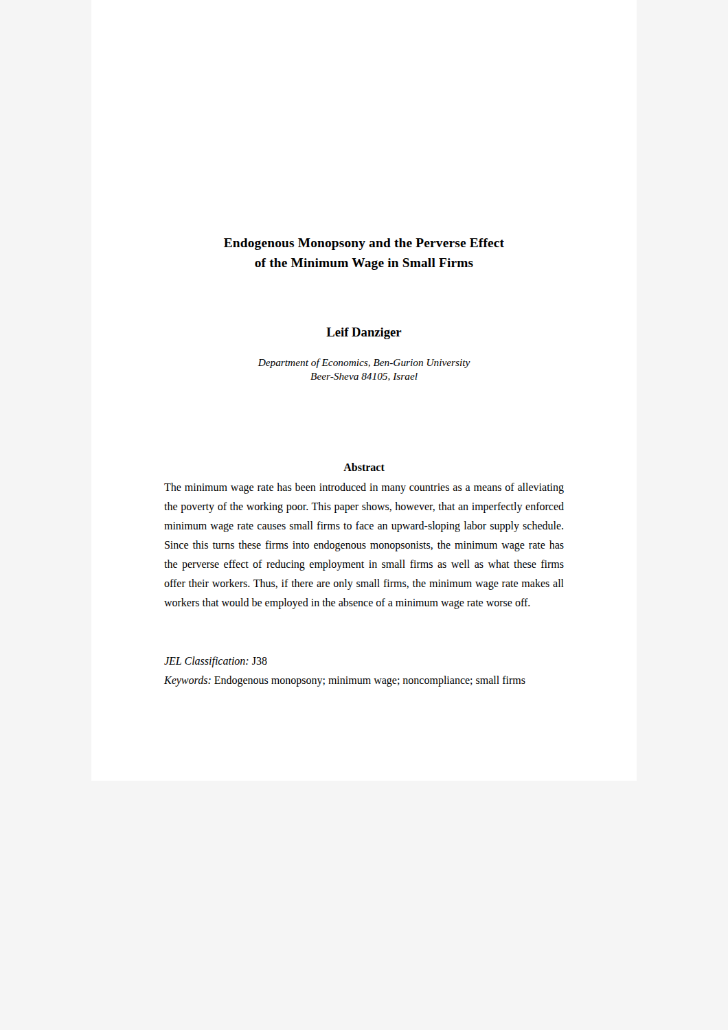Endogenous Monopsony and the Perverse Effect
of the Minimum Wage in Small Firms
Leif Danziger
Department of Economics, Ben-Gurion University
Beer-Sheva 84105, Israel
Abstract
The minimum wage rate has been introduced in many countries as a means of alleviating the poverty of the working poor. This paper shows, however, that an imperfectly enforced minimum wage rate causes small firms to face an upward-sloping labor supply schedule. Since this turns these firms into endogenous monopsonists, the minimum wage rate has the perverse effect of reducing employment in small firms as well as what these firms offer their workers. Thus, if there are only small firms, the minimum wage rate makes all workers that would be employed in the absence of a minimum wage rate worse off.
JEL Classification: J38
Keywords: Endogenous monopsony; minimum wage; noncompliance; small firms